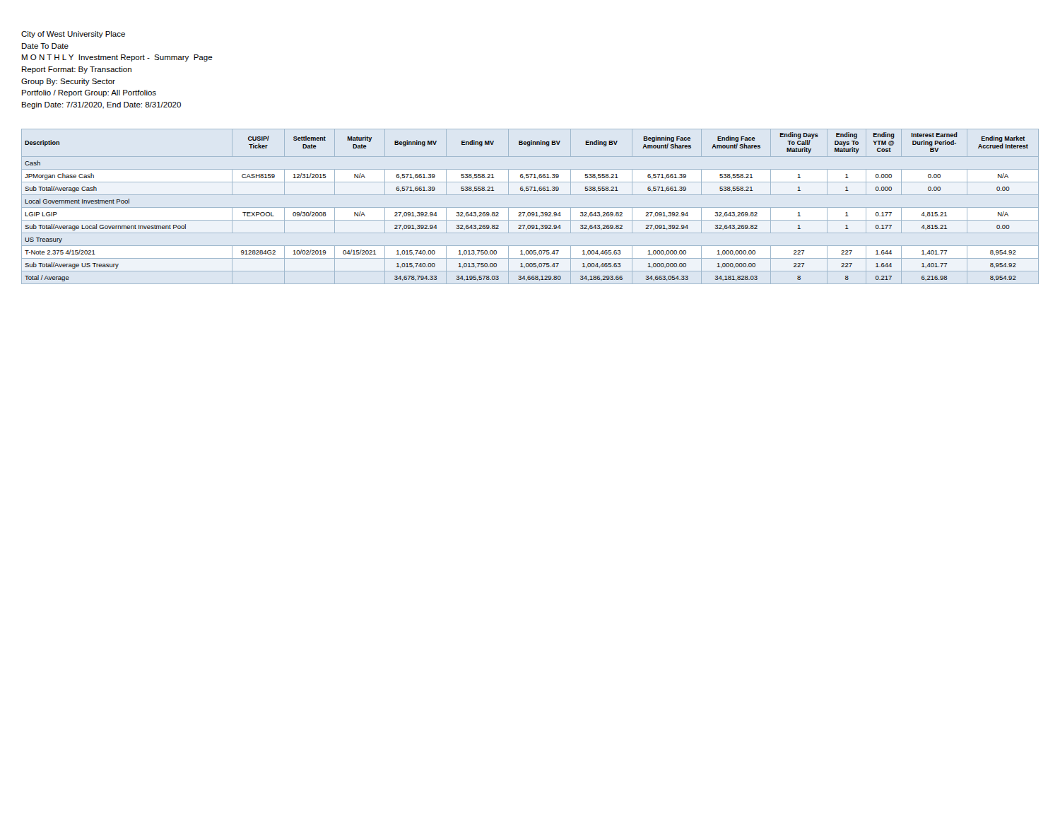City of West University Place
Date To Date
M O N T H L Y Investment Report - Summary Page
Report Format: By Transaction
Group By: Security Sector
Portfolio / Report Group: All Portfolios
Begin Date: 7/31/2020, End Date: 8/31/2020
| Description | CUSIP/ Ticker | Settlement Date | Maturity Date | Beginning MV | Ending MV | Beginning BV | Ending BV | Beginning Face Amount/ Shares | Ending Face Amount/ Shares | Ending Days To Call/ Maturity | Ending Days To Maturity | Ending YTM @ Cost | Interest Earned During Period- BV | Ending Market Accrued Interest |
| --- | --- | --- | --- | --- | --- | --- | --- | --- | --- | --- | --- | --- | --- | --- |
| Cash |
| JPMorgan Chase Cash | CASH8159 | 12/31/2015 | N/A | 6,571,661.39 | 538,558.21 | 6,571,661.39 | 538,558.21 | 6,571,661.39 | 538,558.21 | 1 | 1 | 0.000 | 0.00 | N/A |
| Sub Total/Average Cash | | | | 6,571,661.39 | 538,558.21 | 6,571,661.39 | 538,558.21 | 6,571,661.39 | 538,558.21 | 1 | 1 | 0.000 | 0.00 | 0.00 |
| Local Government Investment Pool |
| LGIP LGIP | TEXPOOL | 09/30/2008 | N/A | 27,091,392.94 | 32,643,269.82 | 27,091,392.94 | 32,643,269.82 | 27,091,392.94 | 32,643,269.82 | 1 | 1 | 0.177 | 4,815.21 | N/A |
| Sub Total/Average Local Government Investment Pool | | | | 27,091,392.94 | 32,643,269.82 | 27,091,392.94 | 32,643,269.82 | 27,091,392.94 | 32,643,269.82 | 1 | 1 | 0.177 | 4,815.21 | 0.00 |
| US Treasury |
| T-Note 2.375 4/15/2021 | 9128284G2 | 10/02/2019 | 04/15/2021 | 1,015,740.00 | 1,013,750.00 | 1,005,075.47 | 1,004,465.63 | 1,000,000.00 | 1,000,000.00 | 227 | 227 | 1.644 | 1,401.77 | 8,954.92 |
| Sub Total/Average US Treasury | | | | 1,015,740.00 | 1,013,750.00 | 1,005,075.47 | 1,004,465.63 | 1,000,000.00 | 1,000,000.00 | 227 | 227 | 1.644 | 1,401.77 | 8,954.92 |
| Total / Average | | | | 34,678,794.33 | 34,195,578.03 | 34,668,129.80 | 34,186,293.66 | 34,663,054.33 | 34,181,828.03 | 8 | 8 | 0.217 | 6,216.98 | 8,954.92 |